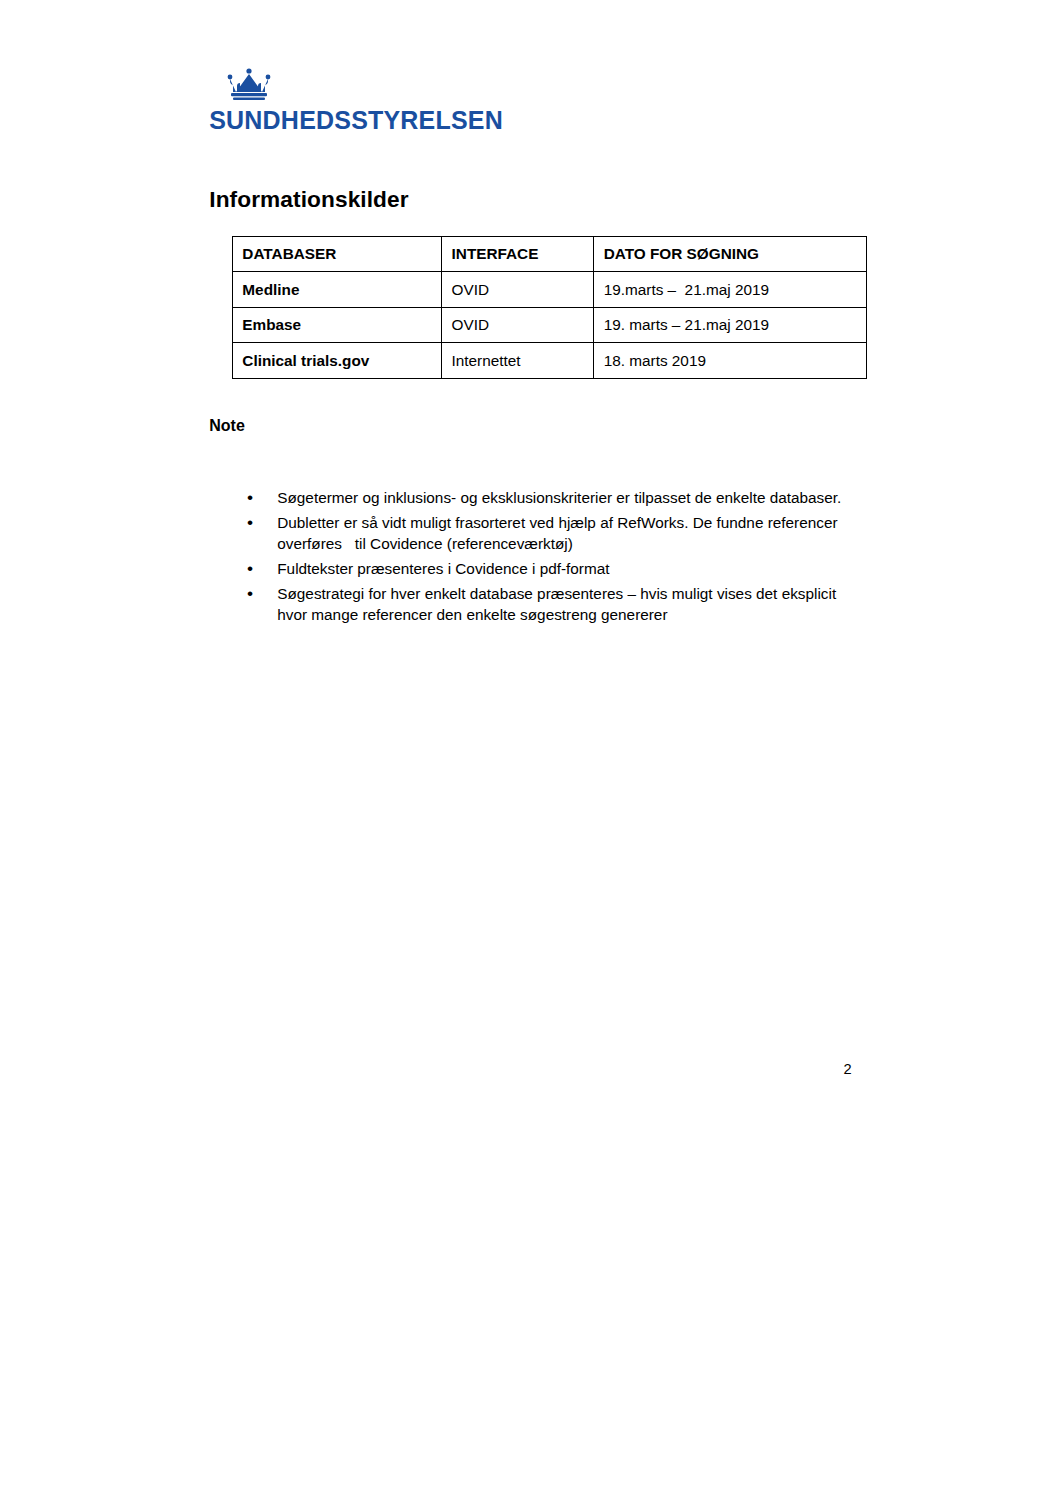SUNDHEDSSTYRELSEN
Informationskilder
| DATABASER | INTERFACE | DATO FOR SØGNING |
| --- | --- | --- |
| Medline | OVID | 19.marts – 21.maj 2019 |
| Embase | OVID | 19. marts – 21.maj 2019 |
| Clinical trials.gov | Internettet | 18. marts 2019 |
Note
Søgetermer og inklusions- og eksklusionskriterier er tilpasset de enkelte databaser.
Dubletter er så vidt muligt frasorteret ved hjælp af RefWorks. De fundne referencer overføres til Covidence (referenceværktøj)
Fuldtekster præsenteres i Covidence i pdf-format
Søgestrategi for hver enkelt database præsenteres – hvis muligt vises det eksplicit hvor mange referencer den enkelte søgestreng genererer
2